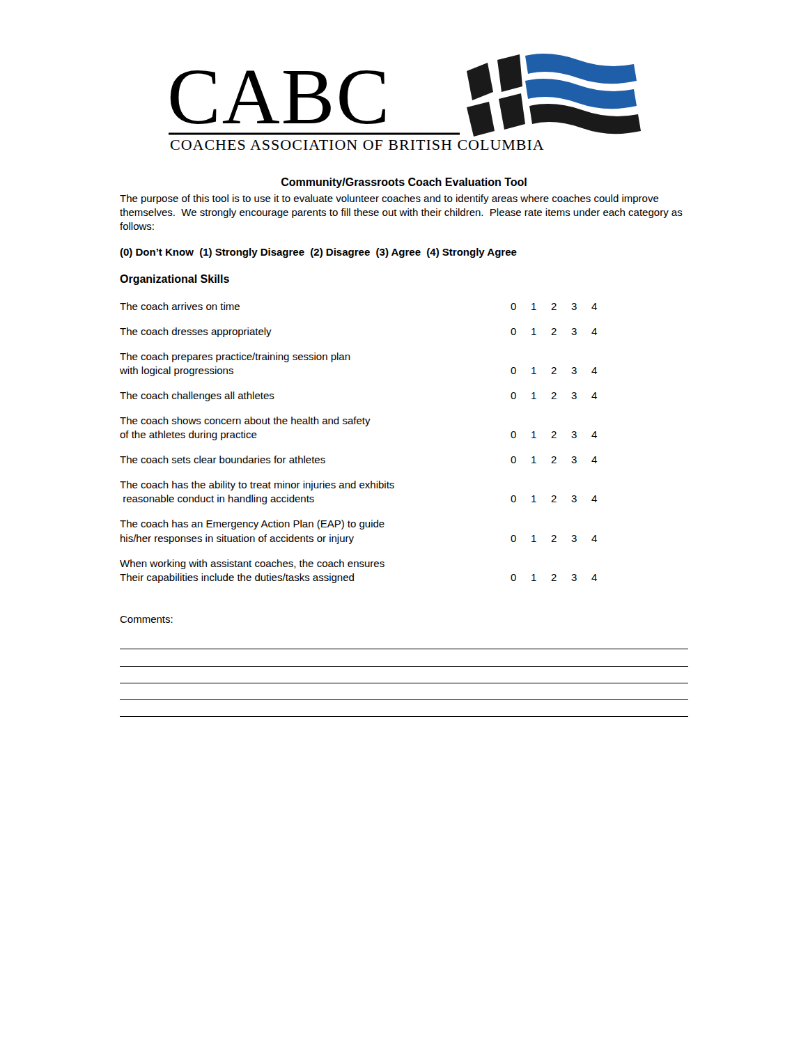CABC COACHES ASSOCIATION OF BRITISH COLUMBIA
Community/Grassroots Coach Evaluation Tool
The purpose of this tool is to use it to evaluate volunteer coaches and to identify areas where coaches could improve themselves. We strongly encourage parents to fill these out with their children. Please rate items under each category as follows:
(0) Don’t Know (1) Strongly Disagree (2) Disagree (3) Agree (4) Strongly Agree
Organizational Skills
| The coach arrives on time | 0 1 2 3 4 |
| The coach dresses appropriately | 0 1 2 3 4 |
| The coach prepares practice/training session plan with logical progressions | 0 1 2 3 4 |
| The coach challenges all athletes | 0 1 2 3 4 |
| The coach shows concern about the health and safety of the athletes during practice | 0 1 2 3 4 |
| The coach sets clear boundaries for athletes | 0 1 2 3 4 |
| The coach has the ability to treat minor injuries and exhibits reasonable conduct in handling accidents | 0 1 2 3 4 |
| The coach has an Emergency Action Plan (EAP) to guide his/her responses in situation of accidents or injury | 0 1 2 3 4 |
| When working with assistant coaches, the coach ensures Their capabilities include the duties/tasks assigned | 0 1 2 3 4 |
Comments: